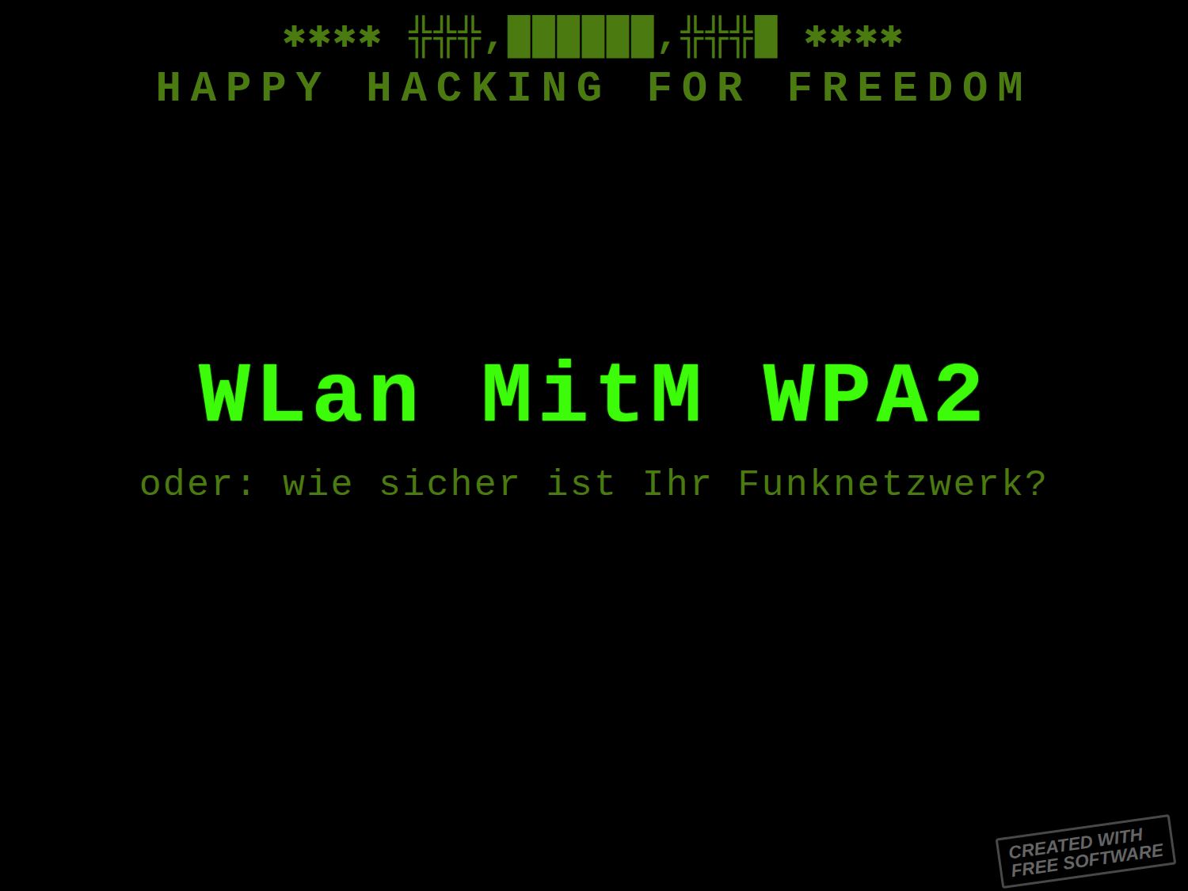✱✱✱✱ ╬╬╬,██████,╬╬╬█ ✱✱✱✱
HAPPY HACKING FOR FREEDOM
WLan MitM WPA2
oder: wie sicher ist Ihr Funknetzwerk?
CREATED WITH
FREE SOFTWARE